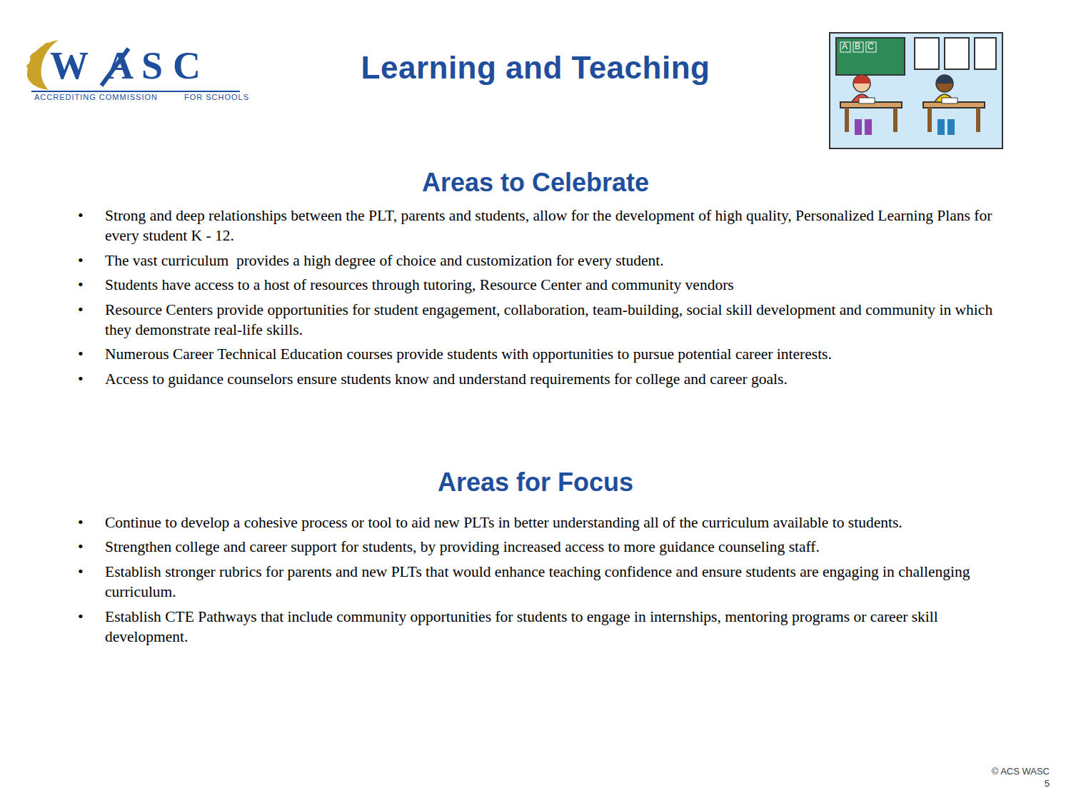W A S C ACCREDITING COMMISSION FOR SCHOOLS
Learning and Teaching
A B C
Areas to Celebrate
Strong and deep relationships between the PLT, parents and students, allow for the development of high quality, Personalized Learning Plans for every student K - 12.
The vast curriculum provides a high degree of choice and customization for every student.
Students have access to a host of resources through tutoring, Resource Center and community vendors
Resource Centers provide opportunities for student engagement, collaboration, team-building, social skill development and community in which they demonstrate real-life skills.
Numerous Career Technical Education courses provide students with opportunities to pursue potential career interests.
Access to guidance counselors ensure students know and understand requirements for college and career goals.
Areas for Focus
Continue to develop a cohesive process or tool to aid new PLTs in better understanding all of the curriculum available to students.
Strengthen college and career support for students, by providing increased access to more guidance counseling staff.
Establish stronger rubrics for parents and new PLTs that would enhance teaching confidence and ensure students are engaging in challenging curriculum.
Establish CTE Pathways that include community opportunities for students to engage in internships, mentoring programs or career skill development.
© ACS WASC
5